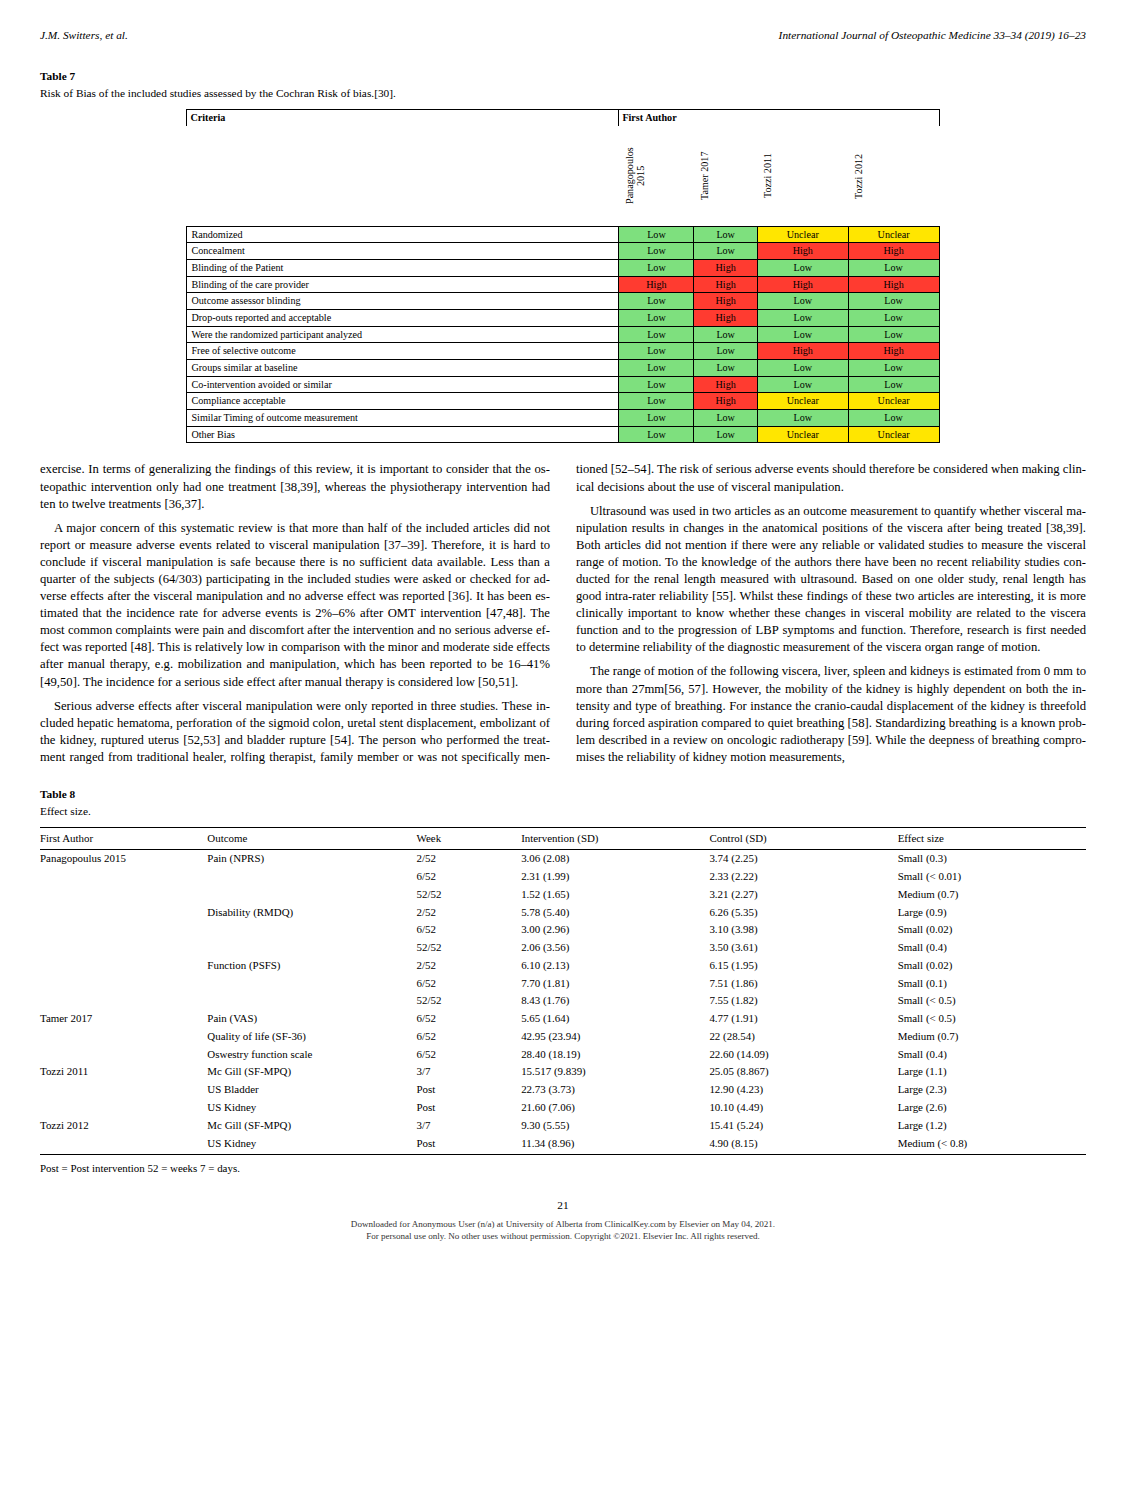J.M. Switters, et al. International Journal of Osteopathic Medicine 33–34 (2019) 16–23
Table 7
Risk of Bias of the included studies assessed by the Cochran Risk of bias.[30].
| Criteria | First Author |
| --- | --- |
| | Panagopoulos 2015 | Tamer 2017 | Tozzi 2011 | Tozzi 2012 |
| Randomized | Low | Low | Unclear | Unclear |
| Concealment | Low | Low | High | High |
| Blinding of the Patient | Low | High | Low | Low |
| Blinding of the care provider | High | High | High | High |
| Outcome assessor blinding | Low | High | Low | Low |
| Drop-outs reported and acceptable | Low | High | Low | Low |
| Were the randomized participant analyzed | Low | Low | Low | Low |
| Free of selective outcome | Low | Low | High | High |
| Groups similar at baseline | Low | Low | Low | Low |
| Co-intervention avoided or similar | Low | High | Low | Low |
| Compliance acceptable | Low | High | Unclear | Unclear |
| Similar Timing of outcome measurement | Low | Low | Low | Low |
| Other Bias | Low | Low | Unclear | Unclear |
exercise. In terms of generalizing the findings of this review, it is important to consider that the osteopathic intervention only had one treatment [38,39], whereas the physiotherapy intervention had ten to twelve treatments [36,37].
A major concern of this systematic review is that more than half of the included articles did not report or measure adverse events related to visceral manipulation [37–39]. Therefore, it is hard to conclude if visceral manipulation is safe because there is no sufficient data available. Less than a quarter of the subjects (64/303) participating in the included studies were asked or checked for adverse effects after the visceral manipulation and no adverse effect was reported [36]. It has been estimated that the incidence rate for adverse events is 2%–6% after OMT intervention [47,48]. The most common complaints were pain and discomfort after the intervention and no serious adverse effect was reported [48]. This is relatively low in comparison with the minor and moderate side effects after manual therapy, e.g. mobilization and manipulation, which has been reported to be 16–41% [49,50]. The incidence for a serious side effect after manual therapy is considered low [50,51].
Serious adverse effects after visceral manipulation were only reported in three studies. These included hepatic hematoma, perforation of the sigmoid colon, uretal stent displacement, embolizant of the kidney, ruptured uterus [52,53] and bladder rupture [54]. The person who performed the treatment ranged from traditional healer, rolfing therapist, family member or was not specifically mentioned [52–54]. The risk of serious adverse events should therefore be considered when making clinical decisions about the use of visceral manipulation.
Ultrasound was used in two articles as an outcome measurement to quantify whether visceral manipulation results in changes in the anatomical positions of the viscera after being treated [38,39]. Both articles did not mention if there were any reliable or validated studies to measure the visceral range of motion. To the knowledge of the authors there have been no recent reliability studies conducted for the renal length measured with ultrasound. Based on one older study, renal length has good intra-rater reliability [55]. Whilst these findings of these two articles are interesting, it is more clinically important to know whether these changes in visceral mobility are related to the viscera function and to the progression of LBP symptoms and function. Therefore, research is first needed to determine reliability of the diagnostic measurement of the viscera organ range of motion.
The range of motion of the following viscera, liver, spleen and kidneys is estimated from 0 mm to more than 27mm[56, 57]. However, the mobility of the kidney is highly dependent on both the intensity and type of breathing. For instance the cranio-caudal displacement of the kidney is threefold during forced aspiration compared to quiet breathing [58]. Standardizing breathing is a known problem described in a review on oncologic radiotherapy [59]. While the deepness of breathing compromises the reliability of kidney motion measurements,
Table 8
Effect size.
| First Author | Outcome | Week | Intervention (SD) | Control (SD) | Effect size |
| --- | --- | --- | --- | --- | --- |
| Panagopoulus 2015 | Pain (NPRS) | 2/52 | 3.06 (2.08) | 3.74 (2.25) | Small (0.3) |
| | | 6/52 | 2.31 (1.99) | 2.33 (2.22) | Small (< 0.01) |
| | | 52/52 | 1.52 (1.65) | 3.21 (2.27) | Medium (0.7) |
| | Disability (RMDQ) | 2/52 | 5.78 (5.40) | 6.26 (5.35) | Large (0.9) |
| | | 6/52 | 3.00 (2.96) | 3.10 (3.98) | Small (0.02) |
| | | 52/52 | 2.06 (3.56) | 3.50 (3.61) | Small (0.4) |
| | Function (PSFS) | 2/52 | 6.10 (2.13) | 6.15 (1.95) | Small (0.02) |
| | | 6/52 | 7.70 (1.81) | 7.51 (1.86) | Small (0.1) |
| | | 52/52 | 8.43 (1.76) | 7.55 (1.82) | Small (< 0.5) |
| Tamer 2017 | Pain (VAS) | 6/52 | 5.65 (1.64) | 4.77 (1.91) | Small (< 0.5) |
| | Quality of life (SF-36) | 6/52 | 42.95 (23.94) | 22 (28.54) | Medium (0.7) |
| | Oswestry function scale | 6/52 | 28.40 (18.19) | 22.60 (14.09) | Small (0.4) |
| Tozzi 2011 | Mc Gill (SF-MPQ) | 3/7 | 15.517 (9.839) | 25.05 (8.867) | Large (1.1) |
| | US Bladder | Post | 22.73 (3.73) | 12.90 (4.23) | Large (2.3) |
| | US Kidney | Post | 21.60 (7.06) | 10.10 (4.49) | Large (2.6) |
| Tozzi 2012 | Mc Gill (SF-MPQ) | 3/7 | 9.30 (5.55) | 15.41 (5.24) | Large (1.2) |
| | US Kidney | Post | 11.34 (8.96) | 4.90 (8.15) | Medium (< 0.8) |
Post = Post intervention 52 = weeks 7 = days.
21
Downloaded for Anonymous User (n/a) at University of Alberta from ClinicalKey.com by Elsevier on May 04, 2021.
For personal use only. No other uses without permission. Copyright ©2021. Elsevier Inc. All rights reserved.